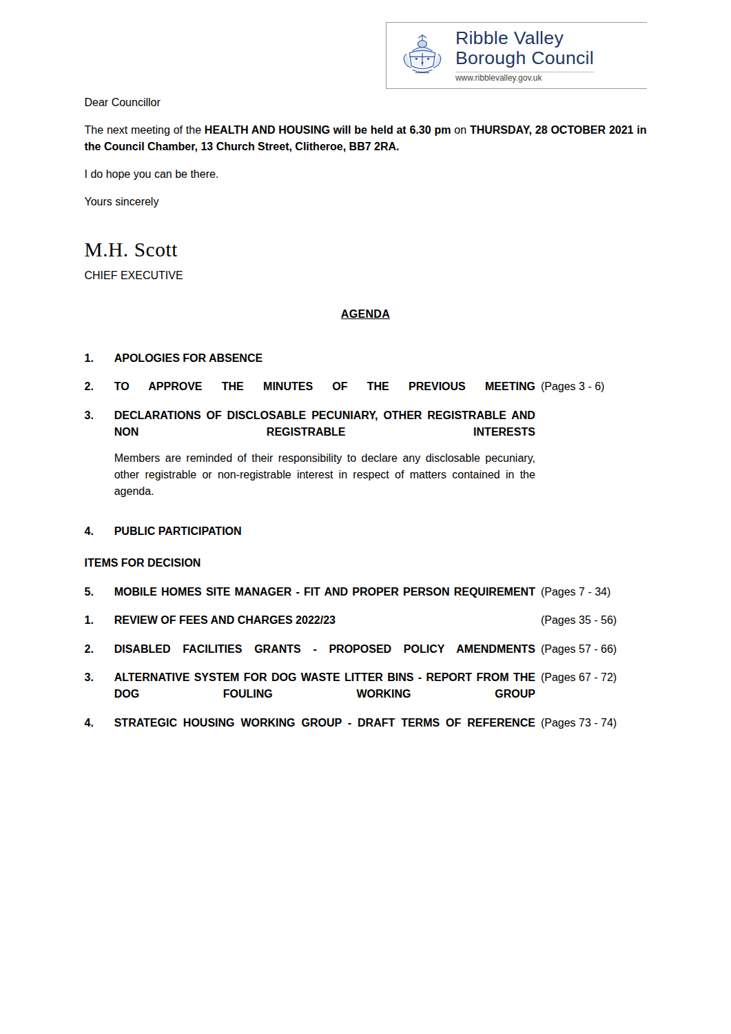Ribble Valley
Borough Council
www.ribblevalley.gov.uk
Dear Councillor
The next meeting of the HEALTH AND HOUSING will be held at 6.30 pm on THURSDAY, 28 OCTOBER 2021 in the Council Chamber, 13 Church Street, Clitheroe, BB7 2RA.
I do hope you can be there.
Yours sincerely
M.H. Scott
CHIEF EXECUTIVE
AGENDA
Apologies for Absence
To approve the minutes of the previous meeting (Pages 3 - 6)
Declarations of disclosable pecuniary, other registrable and non registrable interests
Members are reminded of their responsibility to declare any disclosable pecuniary, other registrable or non-registrable interest in respect of matters contained in the agenda.
Public Participation
Items for Decision
Mobile Homes Site Manager - Fit and Proper Person Requirement (Pages 7 - 34)
Review of Fees and Charges 2022/23 (Pages 35 - 56)
Disabled Facilities Grants - Proposed Policy Amendments (Pages 57 - 66)
Alternative System for Dog Waste Litter Bins - Report from the Dog Fouling Working Group (Pages 67 - 72)
Strategic Housing Working Group - Draft Terms of Reference (Pages 73 - 74)